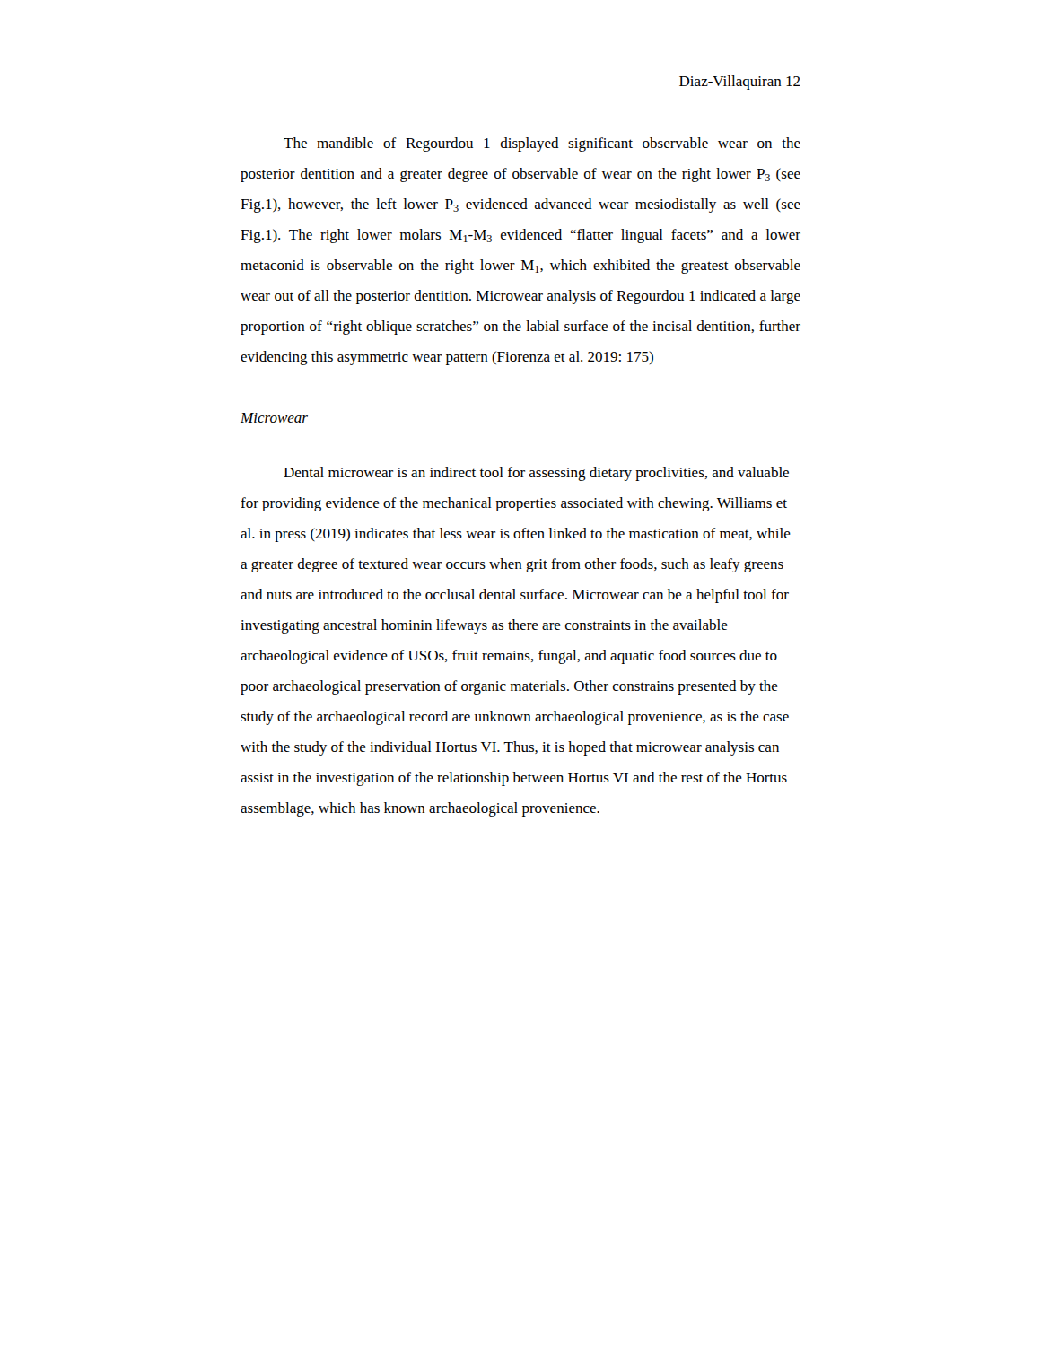Diaz-Villaquiran 12
The mandible of Regourdou 1 displayed significant observable wear on the posterior dentition and a greater degree of observable of wear on the right lower P3 (see Fig.1), however, the left lower P3 evidenced advanced wear mesiodistally as well (see Fig.1). The right lower molars M1-M3 evidenced “flatter lingual facets” and a lower metaconid is observable on the right lower M1, which exhibited the greatest observable wear out of all the posterior dentition. Microwear analysis of Regourdou 1 indicated a large proportion of “right oblique scratches” on the labial surface of the incisal dentition, further evidencing this asymmetric wear pattern (Fiorenza et al. 2019: 175)
Microwear
Dental microwear is an indirect tool for assessing dietary proclivities, and valuable for providing evidence of the mechanical properties associated with chewing. Williams et al. in press (2019) indicates that less wear is often linked to the mastication of meat, while a greater degree of textured wear occurs when grit from other foods, such as leafy greens and nuts are introduced to the occlusal dental surface. Microwear can be a helpful tool for investigating ancestral hominin lifeways as there are constraints in the available archaeological evidence of USOs, fruit remains, fungal, and aquatic food sources due to poor archaeological preservation of organic materials. Other constrains presented by the study of the archaeological record are unknown archaeological provenience, as is the case with the study of the individual Hortus VI. Thus, it is hoped that microwear analysis can assist in the investigation of the relationship between Hortus VI and the rest of the Hortus assemblage, which has known archaeological provenience.